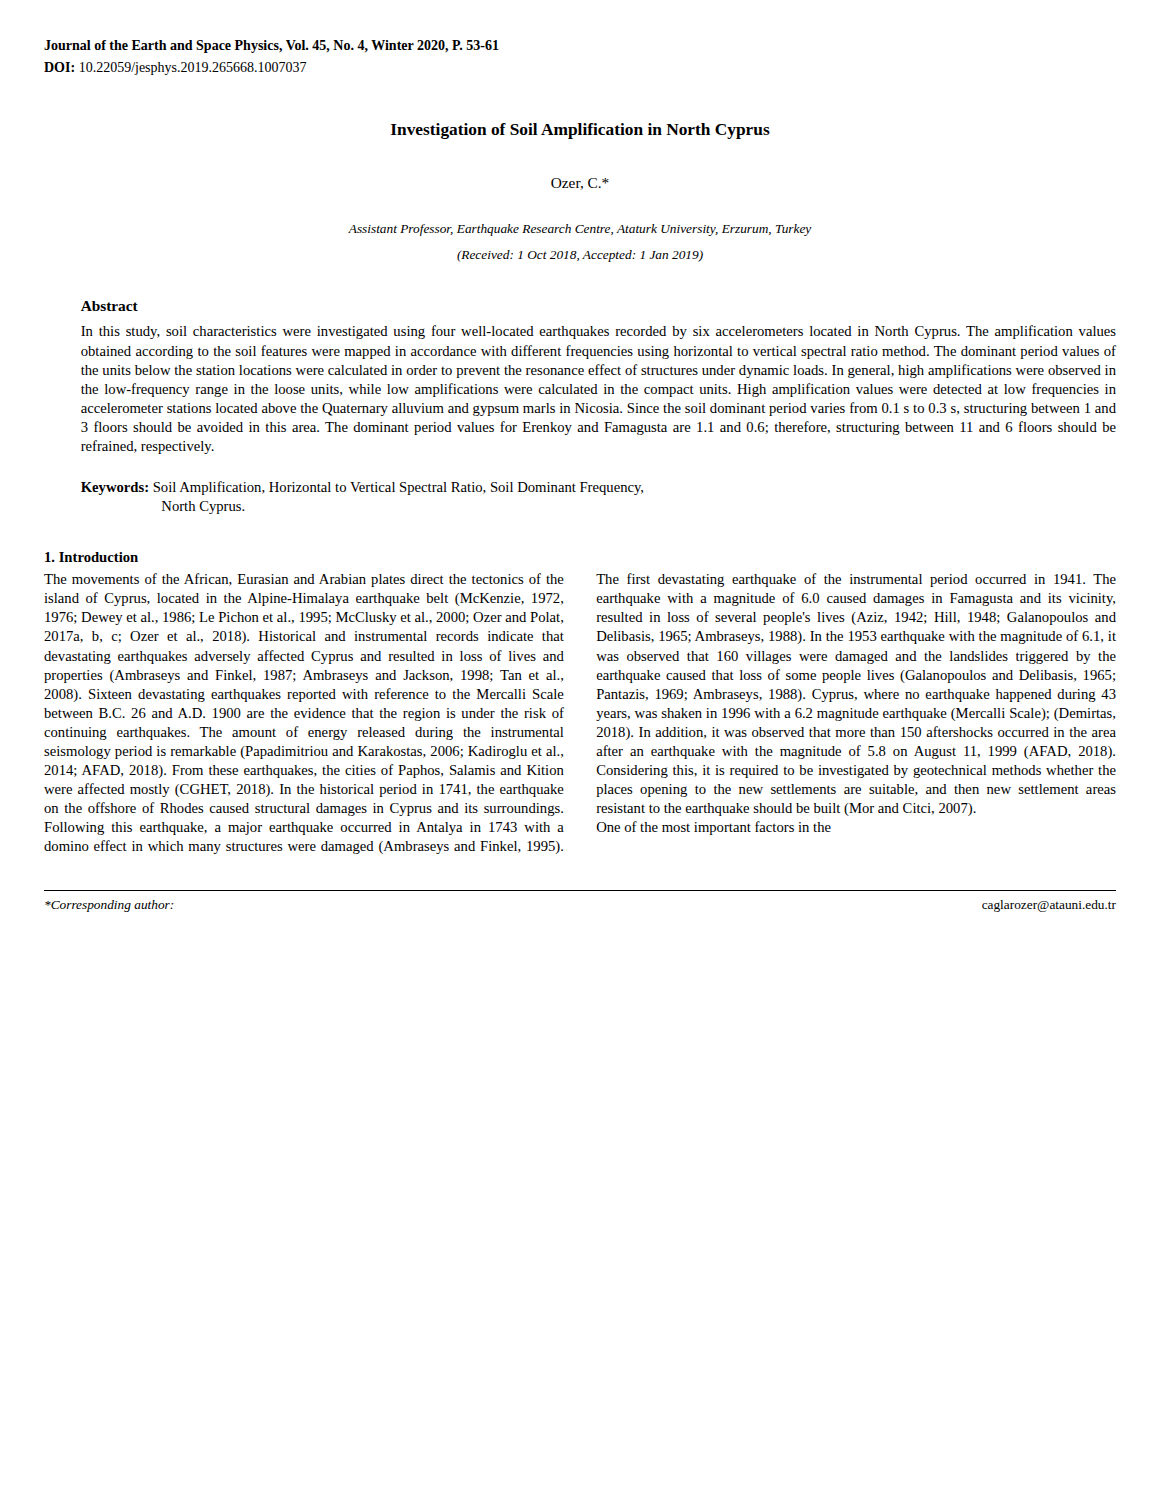Journal of the Earth and Space Physics, Vol. 45, No. 4, Winter 2020, P. 53-61
DOI: 10.22059/jesphys.2019.265668.1007037
Investigation of Soil Amplification in North Cyprus
Ozer, C.*
Assistant Professor, Earthquake Research Centre, Ataturk University, Erzurum, Turkey
(Received: 1 Oct 2018, Accepted: 1 Jan 2019)
Abstract
In this study, soil characteristics were investigated using four well-located earthquakes recorded by six accelerometers located in North Cyprus. The amplification values obtained according to the soil features were mapped in accordance with different frequencies using horizontal to vertical spectral ratio method. The dominant period values of the units below the station locations were calculated in order to prevent the resonance effect of structures under dynamic loads. In general, high amplifications were observed in the low-frequency range in the loose units, while low amplifications were calculated in the compact units. High amplification values were detected at low frequencies in accelerometer stations located above the Quaternary alluvium and gypsum marls in Nicosia. Since the soil dominant period varies from 0.1 s to 0.3 s, structuring between 1 and 3 floors should be avoided in this area. The dominant period values for Erenkoy and Famagusta are 1.1 and 0.6; therefore, structuring between 11 and 6 floors should be refrained, respectively.
Keywords: Soil Amplification, Horizontal to Vertical Spectral Ratio, Soil Dominant Frequency, North Cyprus.
1. Introduction
The movements of the African, Eurasian and Arabian plates direct the tectonics of the island of Cyprus, located in the Alpine-Himalaya earthquake belt (McKenzie, 1972, 1976; Dewey et al., 1986; Le Pichon et al., 1995; McClusky et al., 2000; Ozer and Polat, 2017a, b, c; Ozer et al., 2018). Historical and instrumental records indicate that devastating earthquakes adversely affected Cyprus and resulted in loss of lives and properties (Ambraseys and Finkel, 1987; Ambraseys and Jackson, 1998; Tan et al., 2008). Sixteen devastating earthquakes reported with reference to the Mercalli Scale between B.C. 26 and A.D. 1900 are the evidence that the region is under the risk of continuing earthquakes. The amount of energy released during the instrumental seismology period is remarkable (Papadimitriou and Karakostas, 2006; Kadiroglu et al., 2014; AFAD, 2018). From these earthquakes, the cities of Paphos, Salamis and Kition were affected mostly (CGHET, 2018). In the historical period in 1741, the earthquake on the offshore of Rhodes caused structural damages in Cyprus and its surroundings. Following this earthquake, a major earthquake occurred in Antalya in 1743 with a domino effect in which many structures were damaged (Ambraseys and Finkel, 1995). The first devastating earthquake of the instrumental period occurred in 1941. The earthquake with a magnitude of 6.0 caused damages in Famagusta and its vicinity, resulted in loss of several people's lives (Aziz, 1942; Hill, 1948; Galanopoulos and Delibasis, 1965; Ambraseys, 1988). In the 1953 earthquake with the magnitude of 6.1, it was observed that 160 villages were damaged and the landslides triggered by the earthquake caused that loss of some people lives (Galanopoulos and Delibasis, 1965; Pantazis, 1969; Ambraseys, 1988). Cyprus, where no earthquake happened during 43 years, was shaken in 1996 with a 6.2 magnitude earthquake (Mercalli Scale); (Demirtas, 2018). In addition, it was observed that more than 150 aftershocks occurred in the area after an earthquake with the magnitude of 5.8 on August 11, 1999 (AFAD, 2018). Considering this, it is required to be investigated by geotechnical methods whether the places opening to the new settlements are suitable, and then new settlement areas resistant to the earthquake should be built (Mor and Citci, 2007).
One of the most important factors in the
*Corresponding author: caglarozer@atauni.edu.tr